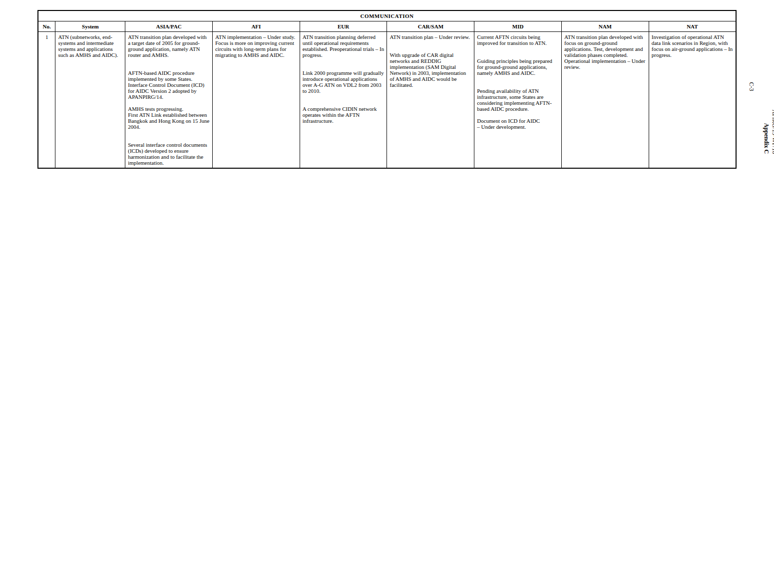| COMMUNICATION |
| No. | System | ASIA/PAC | AFI | EUR | CAR/SAM | MID | NAM | NAT |
| 1 | ATN (subnetworks, end-systems and intermediate systems and applications such as AMHS and AIDC). | ATN transition plan developed with a target date of 2005 for ground-ground application, namely ATN router and AMHS. AFTN-based AIDC procedure implemented by some States. Interface Control Document (ICD) for AIDC Version 2 adopted by APANPIRG/14. AMHS tests progressing. First ATN Link established between Bangkok and Hong Kong on 15 June 2004. Several interface control documents (ICDs) developed to ensure harmonization and to facilitate the implementation. | ATN implementation – Under study. Focus is more on improving current circuits with long-term plans for migrating to AMHS and AIDC. | ATN transition planning deferred until operational requirements established. Preoperational trials – In progress. Link 2000 programme will gradually introduce operational applications over A-G ATN on VDL2 from 2003 to 2010. A comprehensive CIDIN network operates within the AFTN infrastructure. | ATN transition plan – Under review. With upgrade of CAR digital networks and REDDIG implementation (SAM Digital Network) in 2003, implementation of AMHS and AIDC would be facilitated. | Current AFTN circuits being improved for transition to ATN. Guiding principles being prepared for ground-ground applications, namely AMHS and AIDC. Pending availability of ATN infrastructure, some States are considering implementing AFTN-based AIDC procedure. Document on ICD for AIDC – Under development. | ATN transition plan developed with focus on ground-ground applications. Test, development and validation phases completed. Operational implementation – Under review. | Investigation of operational ATN data link scenarios in Region, with focus on air-ground applications – In progress. |
C-3
APIRG/15-WP/18
Appendix C